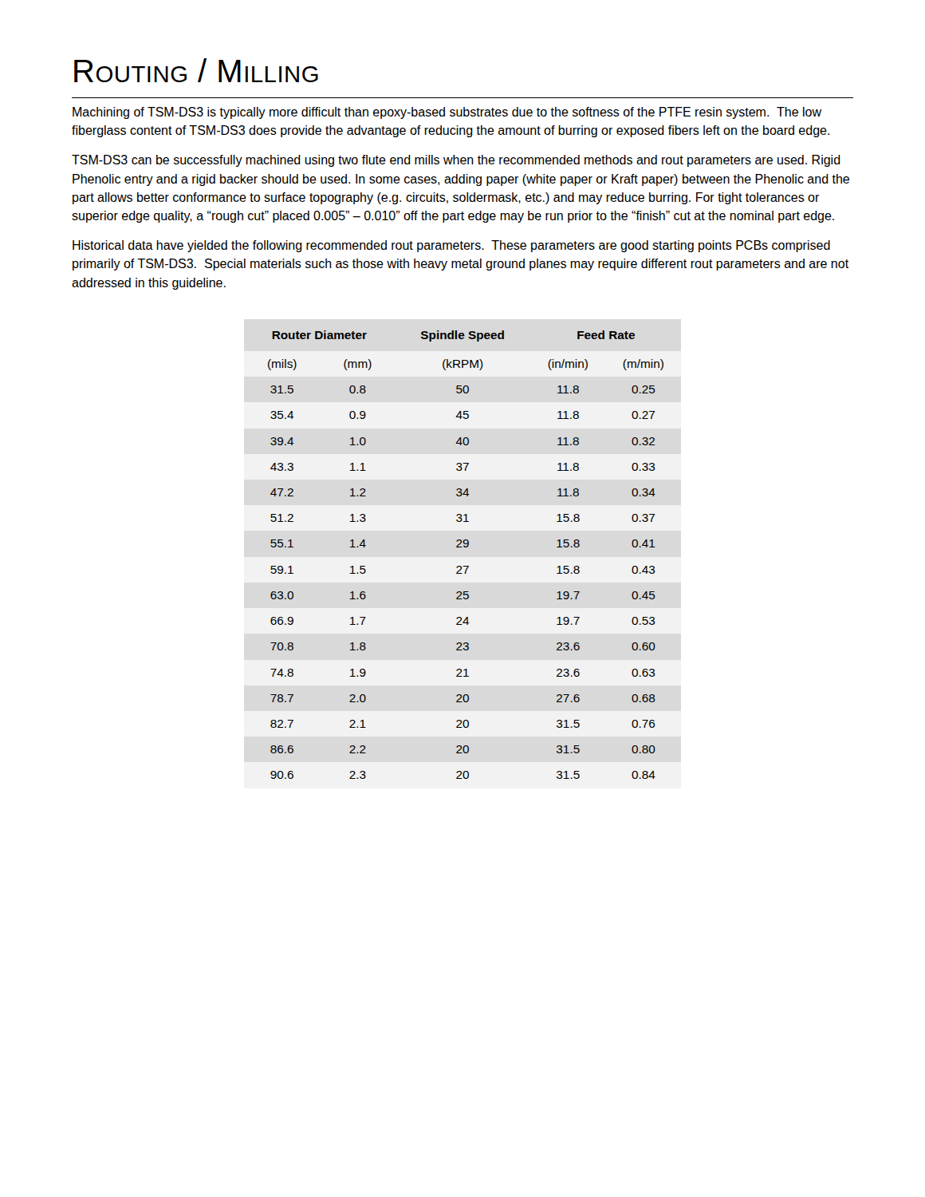ROUTING / MILLING
Machining of TSM-DS3 is typically more difficult than epoxy-based substrates due to the softness of the PTFE resin system. The low fiberglass content of TSM-DS3 does provide the advantage of reducing the amount of burring or exposed fibers left on the board edge.
TSM-DS3 can be successfully machined using two flute end mills when the recommended methods and rout parameters are used. Rigid Phenolic entry and a rigid backer should be used. In some cases, adding paper (white paper or Kraft paper) between the Phenolic and the part allows better conformance to surface topography (e.g. circuits, soldermask, etc.) and may reduce burring. For tight tolerances or superior edge quality, a “rough cut” placed 0.005” – 0.010” off the part edge may be run prior to the “finish” cut at the nominal part edge.
Historical data have yielded the following recommended rout parameters. These parameters are good starting points PCBs comprised primarily of TSM-DS3. Special materials such as those with heavy metal ground planes may require different rout parameters and are not addressed in this guideline.
| Router Diameter | Spindle Speed | Feed Rate |
| --- | --- | --- |
| (mils) | (mm) | (kRPM) | (in/min) | (m/min) |
| 31.5 | 0.8 | 50 | 11.8 | 0.25 |
| 35.4 | 0.9 | 45 | 11.8 | 0.27 |
| 39.4 | 1.0 | 40 | 11.8 | 0.32 |
| 43.3 | 1.1 | 37 | 11.8 | 0.33 |
| 47.2 | 1.2 | 34 | 11.8 | 0.34 |
| 51.2 | 1.3 | 31 | 15.8 | 0.37 |
| 55.1 | 1.4 | 29 | 15.8 | 0.41 |
| 59.1 | 1.5 | 27 | 15.8 | 0.43 |
| 63.0 | 1.6 | 25 | 19.7 | 0.45 |
| 66.9 | 1.7 | 24 | 19.7 | 0.53 |
| 70.8 | 1.8 | 23 | 23.6 | 0.60 |
| 74.8 | 1.9 | 21 | 23.6 | 0.63 |
| 78.7 | 2.0 | 20 | 27.6 | 0.68 |
| 82.7 | 2.1 | 20 | 31.5 | 0.76 |
| 86.6 | 2.2 | 20 | 31.5 | 0.80 |
| 90.6 | 2.3 | 20 | 31.5 | 0.84 |